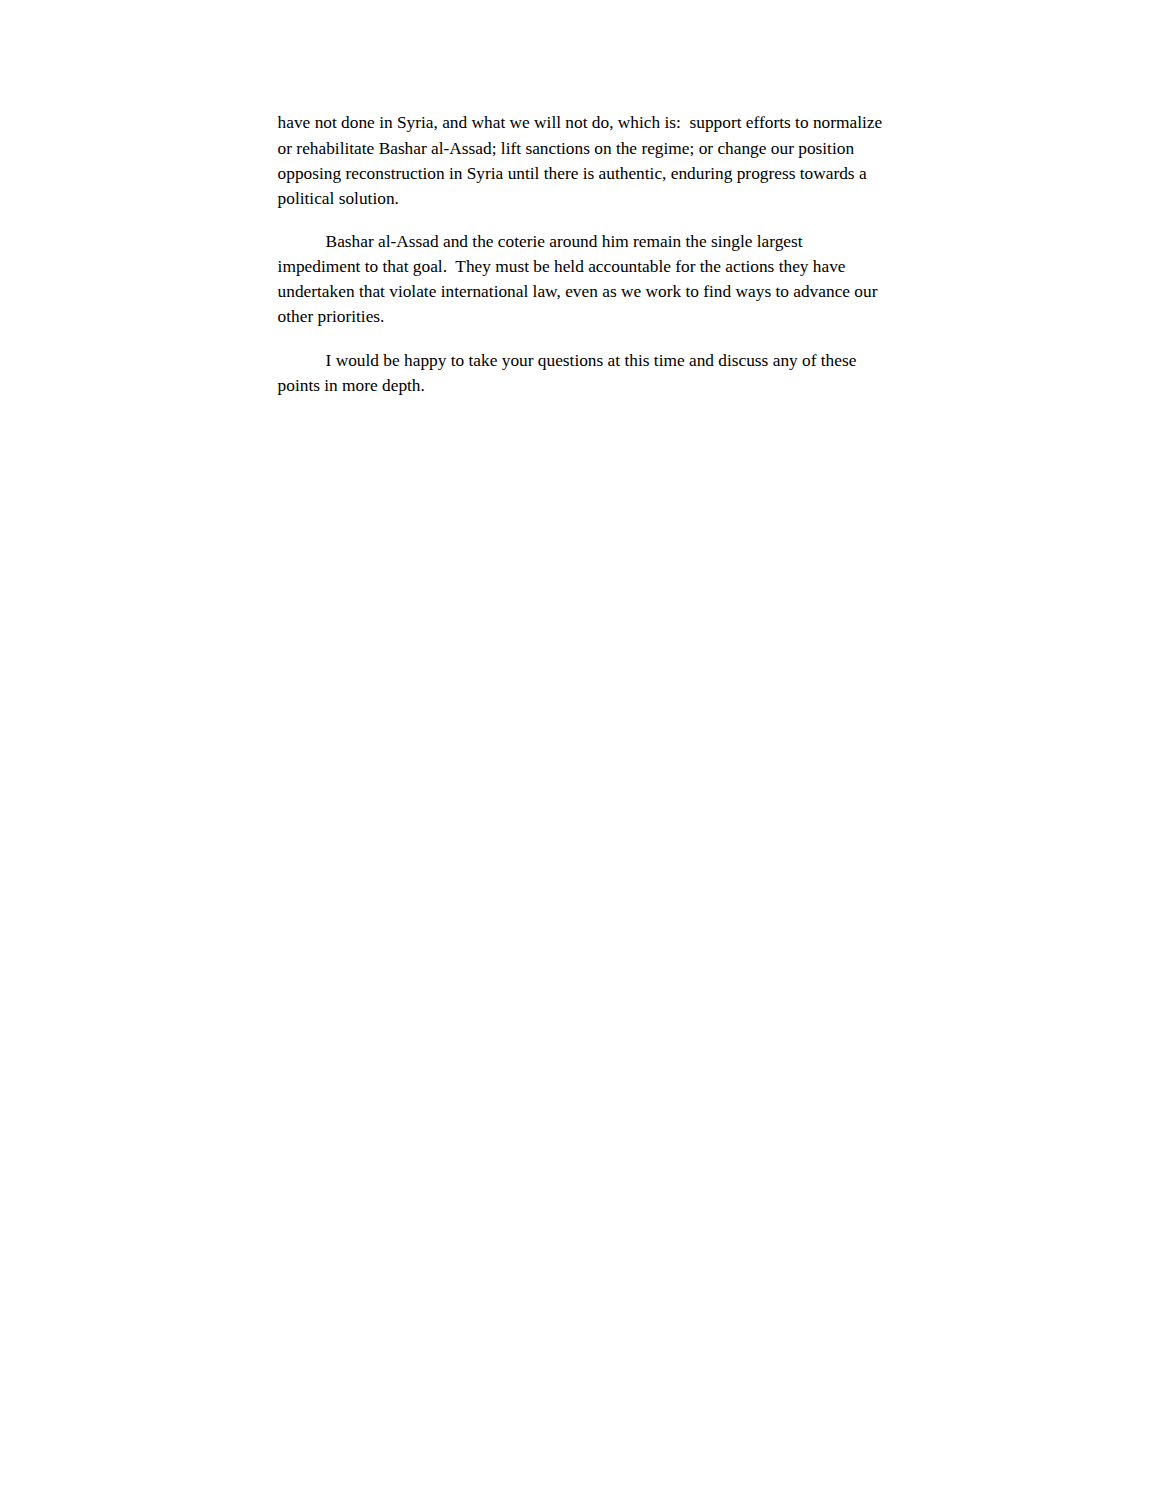have not done in Syria, and what we will not do, which is: support efforts to normalize or rehabilitate Bashar al-Assad; lift sanctions on the regime; or change our position opposing reconstruction in Syria until there is authentic, enduring progress towards a political solution.
Bashar al-Assad and the coterie around him remain the single largest impediment to that goal. They must be held accountable for the actions they have undertaken that violate international law, even as we work to find ways to advance our other priorities.
I would be happy to take your questions at this time and discuss any of these points in more depth.